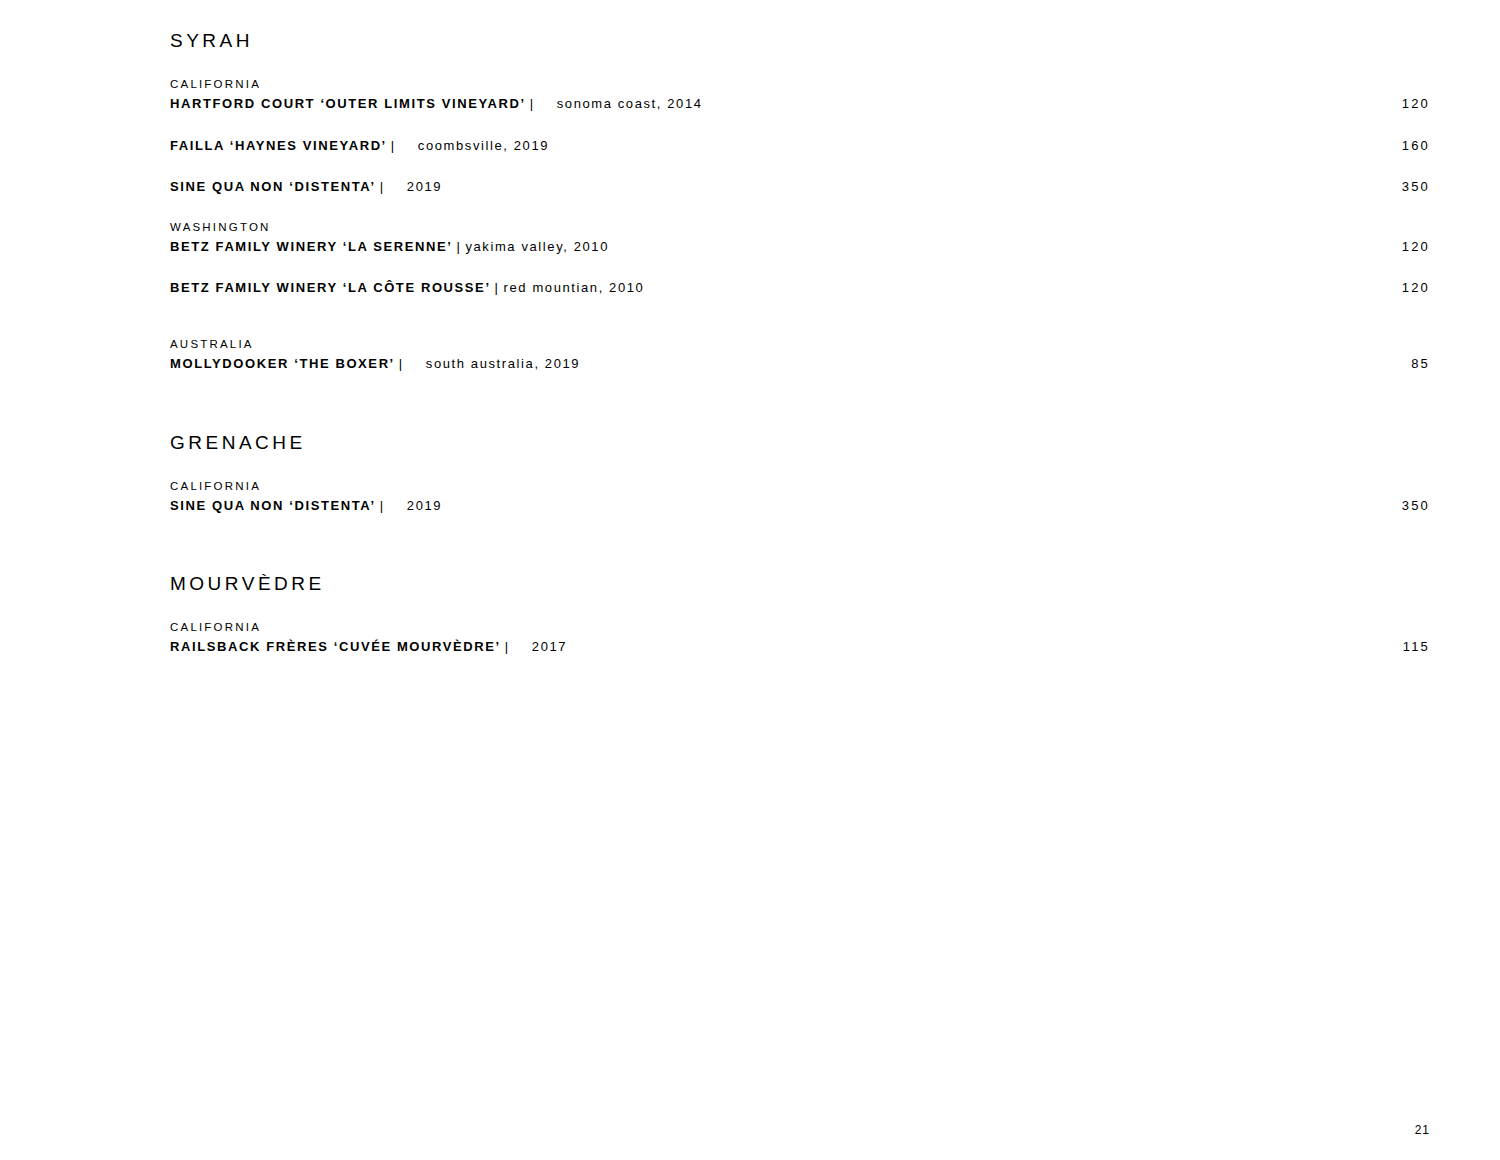Syrah
California
Hartford Court ‘Outer Limits Vineyard’ | sonoma coast, 2014 120
Failla ‘Haynes Vineyard’ | coombsville, 2019 160
Sine Qua Non ‘Distenta’ | 2019 350
Washington
Betz Family Winery ‘La Serenne’ | yakima valley, 2010 120
Betz Family Winery ‘La Côte Rousse’ | red mountian, 2010 120
Australia
Mollydooker ‘The Boxer’ | south australia, 2019 85
Grenache
California
Sine Qua Non ‘Distenta’ | 2019 350
Mourvèdre
California
Railsback Frères ‘Cuvée Mourvèdre’ | 2017 115
21